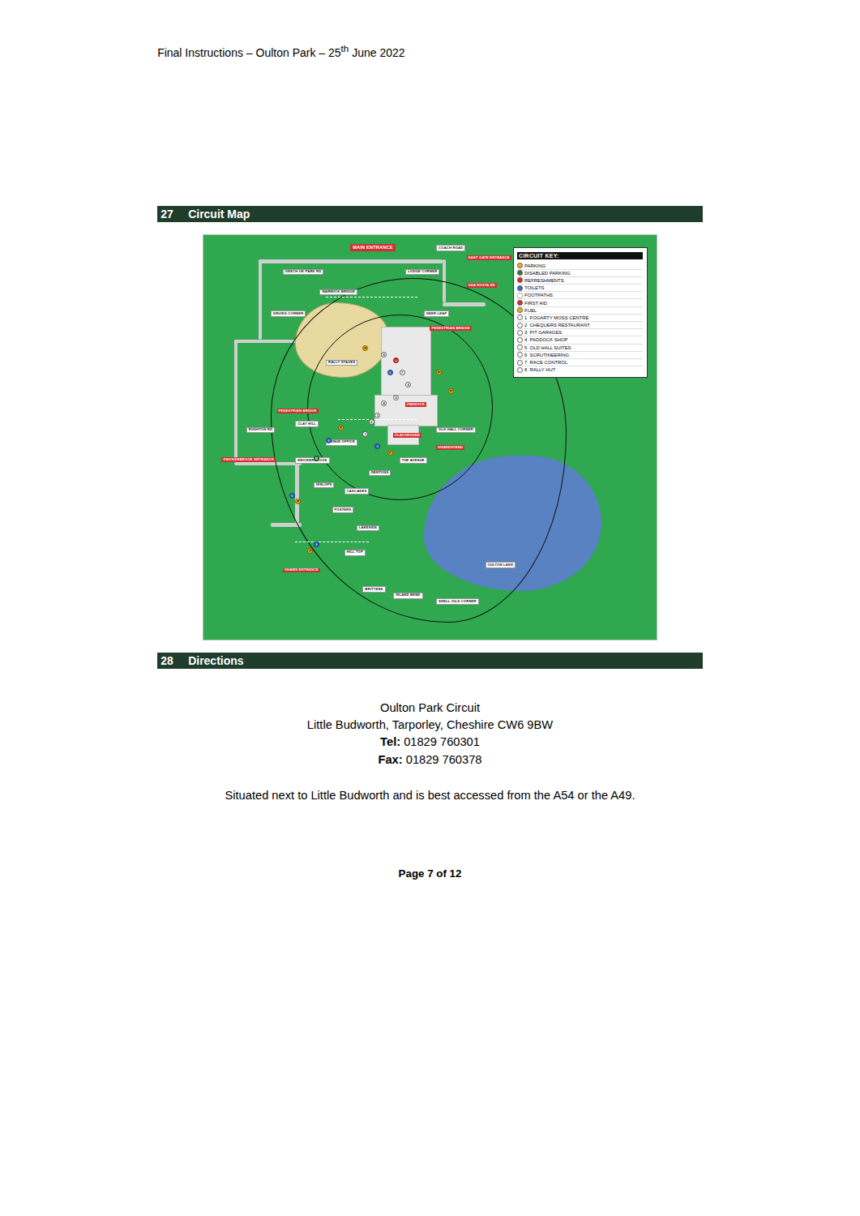Final Instructions – Oulton Park – 25th June 2022
27 Circuit Map
MAIN ENTRANCE
COACH ROAD
EAST GATE ENTRANCE
DEECH UK PARK RD
LODGE CORNER
SHA ROSTA RD
WARWICK BRIDGE
DRUIDS CORNER
DEER LEAP
PEDESTRIAN BRIDGE
RALLY STAGES
PEDESTRIAN BRIDGE
PADDOCK
RUSHTON RD
CLAY HILL
VENUE OFFICE
PLAYGROUND
OLD HALL CORNER
GRANDSTAND
THE AVENUE
KNICKERBROOK ENTRANCE
KNICKERBROOK
DENTONS
HISLOPS
CASCADES
FOSTERS
LAKESIDE
HILL TOP
SHAWS ENTRANCE
BRITTENS
ISLAND BEND
SHELL OILS CORNER
OULTON LAKE
P
8
+
i
7
6
5
4
3
2
1
P
P
P
i
D
i
P
i
P
i
P
CIRCUIT KEY:
PARKING
DISABLED PARKING
REFRESHMENTS
TOILETS
FOOTPATHS
FIRST AID
FUEL
1 FOGARTY MOSS CENTRE
2 CHEQUERS RESTAURANT
3 PIT GARAGES
4 PADDOCK SHOP
5 OLD HALL SUITES
6 SCRUTINEERING
7 RACE CONTROL
8 RALLY HUT
28 Directions
Oulton Park Circuit
Little Budworth, Tarporley, Cheshire CW6 9BW
Tel: 01829 760301
Fax: 01829 760378
Situated next to Little Budworth and is best accessed from the A54 or the A49.
Page 7 of 12